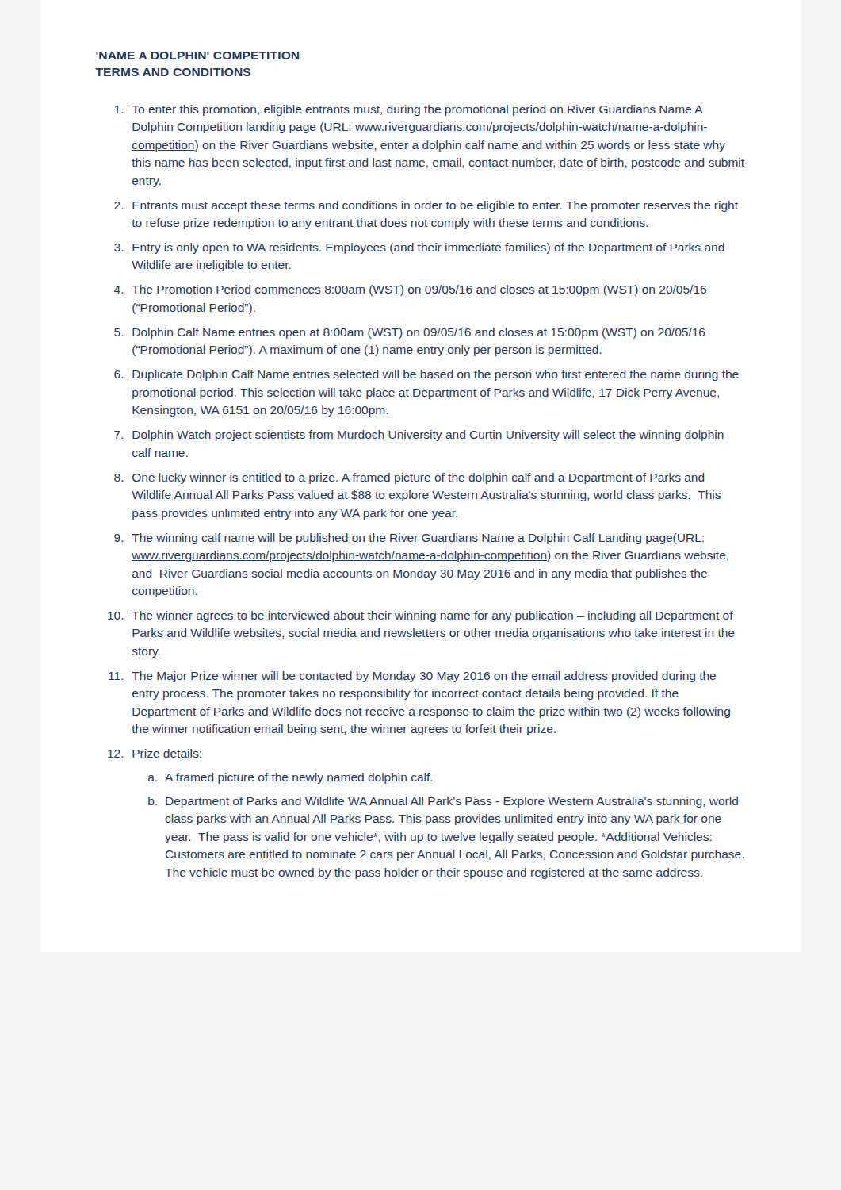'NAME A DOLPHIN' COMPETITION
TERMS AND CONDITIONS
To enter this promotion, eligible entrants must, during the promotional period on River Guardians Name A Dolphin Competition landing page (URL: www.riverguardians.com/projects/dolphin-watch/name-a-dolphin-competition) on the River Guardians website, enter a dolphin calf name and within 25 words or less state why this name has been selected, input first and last name, email, contact number, date of birth, postcode and submit entry.
Entrants must accept these terms and conditions in order to be eligible to enter. The promoter reserves the right to refuse prize redemption to any entrant that does not comply with these terms and conditions.
Entry is only open to WA residents. Employees (and their immediate families) of the Department of Parks and Wildlife are ineligible to enter.
The Promotion Period commences 8:00am (WST) on 09/05/16 and closes at 15:00pm (WST) on 20/05/16 (“Promotional Period”).
Dolphin Calf Name entries open at 8:00am (WST) on 09/05/16 and closes at 15:00pm (WST) on 20/05/16 (“Promotional Period”). A maximum of one (1) name entry only per person is permitted.
Duplicate Dolphin Calf Name entries selected will be based on the person who first entered the name during the promotional period. This selection will take place at Department of Parks and Wildlife, 17 Dick Perry Avenue, Kensington, WA 6151 on 20/05/16 by 16:00pm.
Dolphin Watch project scientists from Murdoch University and Curtin University will select the winning dolphin calf name.
One lucky winner is entitled to a prize. A framed picture of the dolphin calf and a Department of Parks and Wildlife Annual All Parks Pass valued at $88 to explore Western Australia's stunning, world class parks. This pass provides unlimited entry into any WA park for one year.
The winning calf name will be published on the River Guardians Name a Dolphin Calf Landing page(URL: www.riverguardians.com/projects/dolphin-watch/name-a-dolphin-competition) on the River Guardians website, and River Guardians social media accounts on Monday 30 May 2016 and in any media that publishes the competition.
The winner agrees to be interviewed about their winning name for any publication – including all Department of Parks and Wildlife websites, social media and newsletters or other media organisations who take interest in the story.
The Major Prize winner will be contacted by Monday 30 May 2016 on the email address provided during the entry process. The promoter takes no responsibility for incorrect contact details being provided. If the Department of Parks and Wildlife does not receive a response to claim the prize within two (2) weeks following the winner notification email being sent, the winner agrees to forfeit their prize.
Prize details:
A framed picture of the newly named dolphin calf.
Department of Parks and Wildlife WA Annual All Park’s Pass - Explore Western Australia's stunning, world class parks with an Annual All Parks Pass. This pass provides unlimited entry into any WA park for one year. The pass is valid for one vehicle*, with up to twelve legally seated people. *Additional Vehicles: Customers are entitled to nominate 2 cars per Annual Local, All Parks, Concession and Goldstar purchase. The vehicle must be owned by the pass holder or their spouse and registered at the same address.